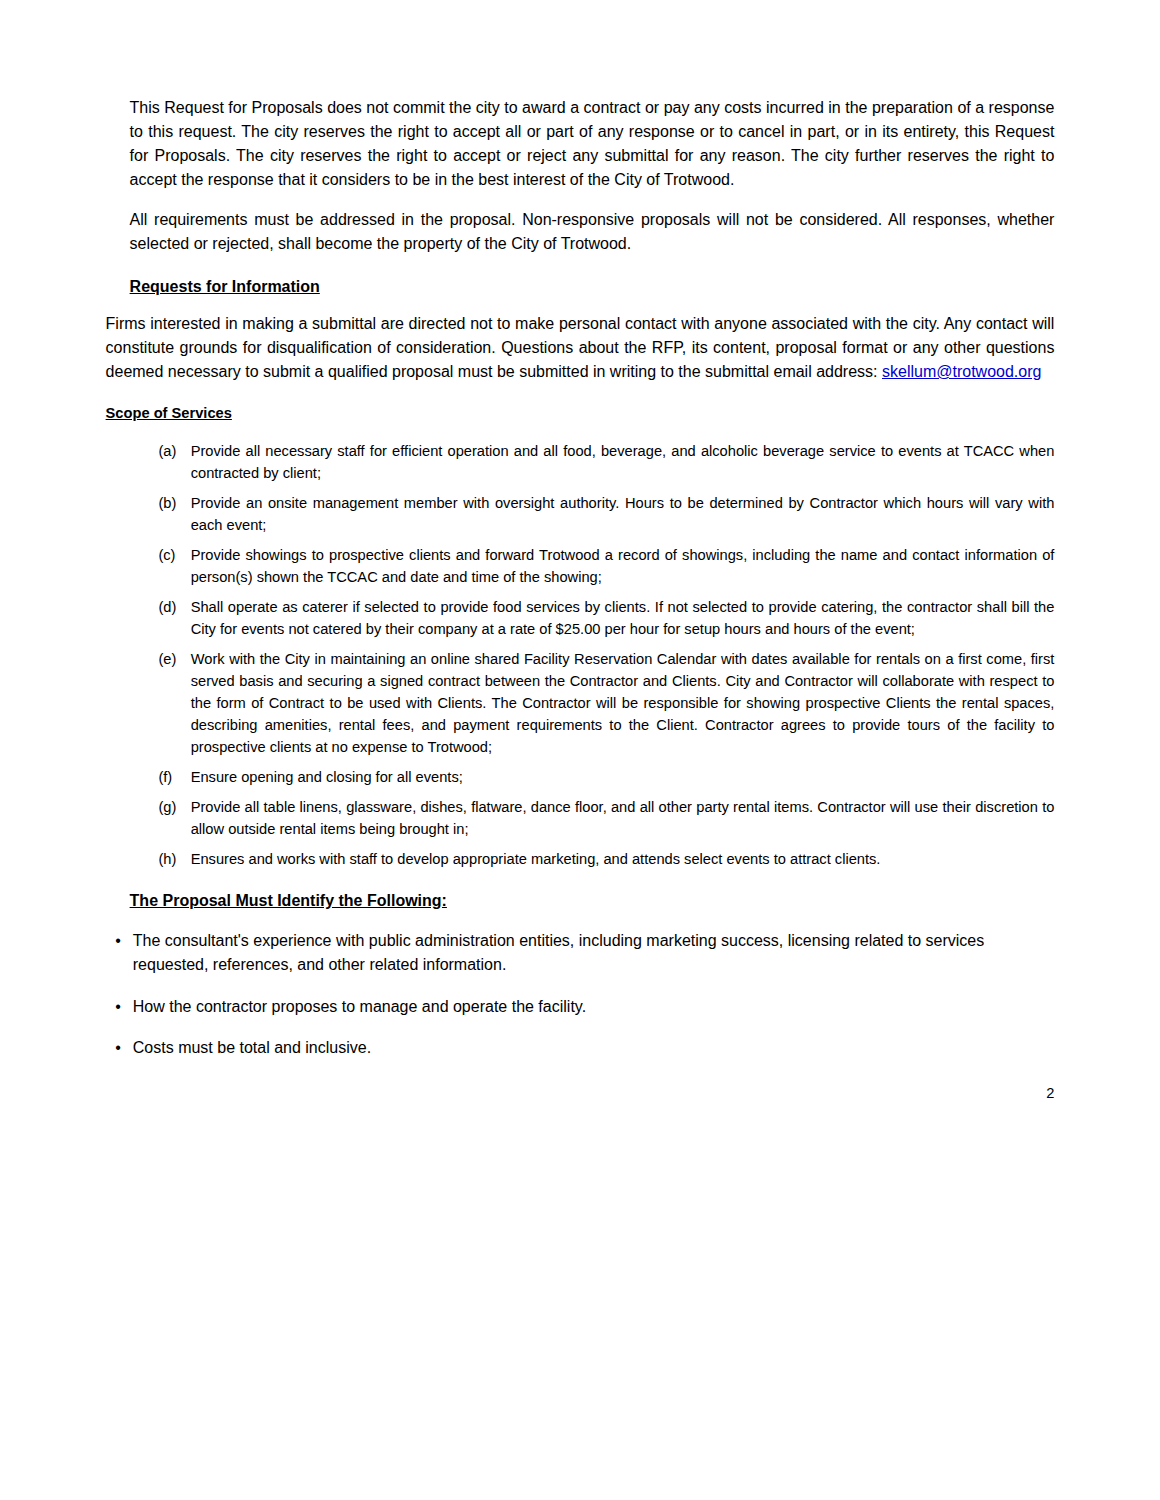This Request for Proposals does not commit the city to award a contract or pay any costs incurred in the preparation of a response to this request. The city reserves the right to accept all or part of any response or to cancel in part, or in its entirety, this Request for Proposals. The city reserves the right to accept or reject any submittal for any reason. The city further reserves the right to accept the response that it considers to be in the best interest of the City of Trotwood.
All requirements must be addressed in the proposal. Non-responsive proposals will not be considered. All responses, whether selected or rejected, shall become the property of the City of Trotwood.
Requests for Information
Firms interested in making a submittal are directed not to make personal contact with anyone associated with the city. Any contact will constitute grounds for disqualification of consideration. Questions about the RFP, its content, proposal format or any other questions deemed necessary to submit a qualified proposal must be submitted in writing to the submittal email address: skellum@trotwood.org
Scope of Services
Provide all necessary staff for efficient operation and all food, beverage, and alcoholic beverage service to events at TCACC when contracted by client;
Provide an onsite management member with oversight authority. Hours to be determined by Contractor which hours will vary with each event;
Provide showings to prospective clients and forward Trotwood a record of showings, including the name and contact information of person(s) shown the TCCAC and date and time of the showing;
Shall operate as caterer if selected to provide food services by clients. If not selected to provide catering, the contractor shall bill the City for events not catered by their company at a rate of $25.00 per hour for setup hours and hours of the event;
Work with the City in maintaining an online shared Facility Reservation Calendar with dates available for rentals on a first come, first served basis and securing a signed contract between the Contractor and Clients. City and Contractor will collaborate with respect to the form of Contract to be used with Clients. The Contractor will be responsible for showing prospective Clients the rental spaces, describing amenities, rental fees, and payment requirements to the Client. Contractor agrees to provide tours of the facility to prospective clients at no expense to Trotwood;
Ensure opening and closing for all events;
Provide all table linens, glassware, dishes, flatware, dance floor, and all other party rental items. Contractor will use their discretion to allow outside rental items being brought in;
Ensures and works with staff to develop appropriate marketing, and attends select events to attract clients.
The Proposal Must Identify the Following:
The consultant's experience with public administration entities, including marketing success, licensing related to services requested, references, and other related information.
How the contractor proposes to manage and operate the facility.
Costs must be total and inclusive.
2